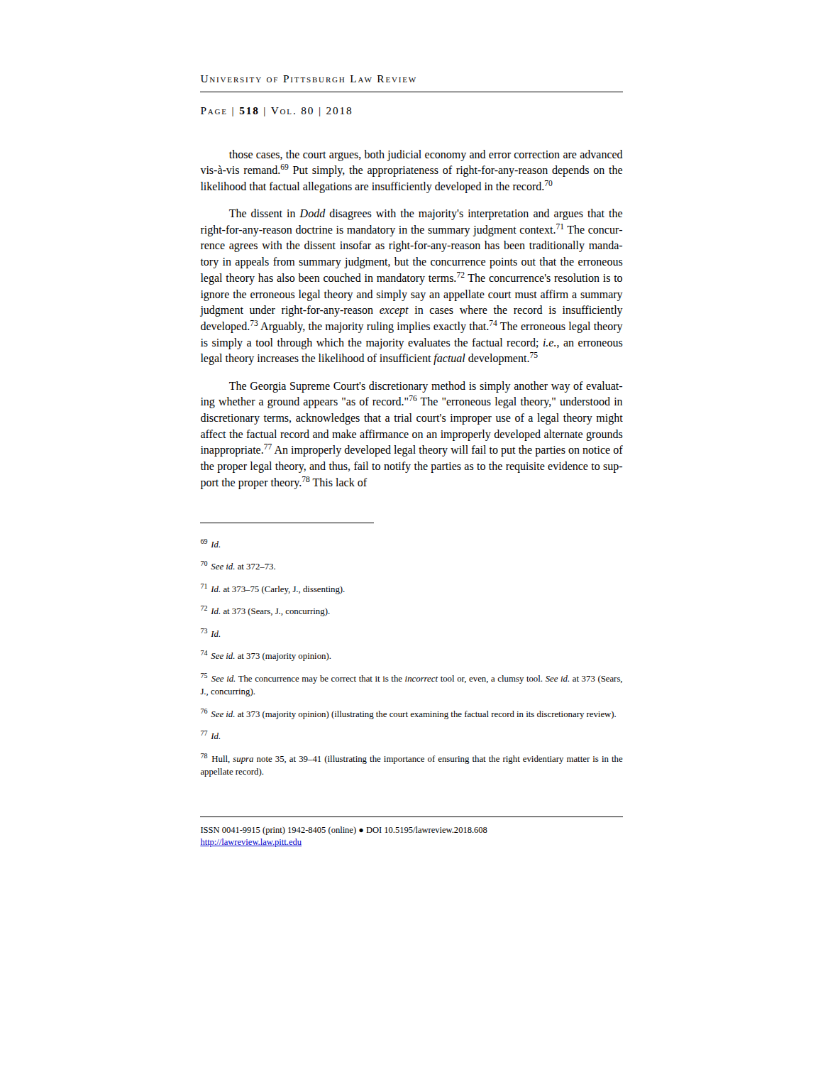University of Pittsburgh Law Review
Page | 518 | Vol. 80 | 2018
those cases, the court argues, both judicial economy and error correction are advanced vis-à-vis remand.69 Put simply, the appropriateness of right-for-any-reason depends on the likelihood that factual allegations are insufficiently developed in the record.70
The dissent in Dodd disagrees with the majority's interpretation and argues that the right-for-any-reason doctrine is mandatory in the summary judgment context.71 The concurrence agrees with the dissent insofar as right-for-any-reason has been traditionally mandatory in appeals from summary judgment, but the concurrence points out that the erroneous legal theory has also been couched in mandatory terms.72 The concurrence's resolution is to ignore the erroneous legal theory and simply say an appellate court must affirm a summary judgment under right-for-any-reason except in cases where the record is insufficiently developed.73 Arguably, the majority ruling implies exactly that.74 The erroneous legal theory is simply a tool through which the majority evaluates the factual record; i.e., an erroneous legal theory increases the likelihood of insufficient factual development.75
The Georgia Supreme Court's discretionary method is simply another way of evaluating whether a ground appears "as of record."76 The "erroneous legal theory," understood in discretionary terms, acknowledges that a trial court's improper use of a legal theory might affect the factual record and make affirmance on an improperly developed alternate grounds inappropriate.77 An improperly developed legal theory will fail to put the parties on notice of the proper legal theory, and thus, fail to notify the parties as to the requisite evidence to support the proper theory.78 This lack of
69 Id.
70 See id. at 372–73.
71 Id. at 373–75 (Carley, J., dissenting).
72 Id. at 373 (Sears, J., concurring).
73 Id.
74 See id. at 373 (majority opinion).
75 See id. The concurrence may be correct that it is the incorrect tool or, even, a clumsy tool. See id. at 373 (Sears, J., concurring).
76 See id. at 373 (majority opinion) (illustrating the court examining the factual record in its discretionary review).
77 Id.
78 Hull, supra note 35, at 39–41 (illustrating the importance of ensuring that the right evidentiary matter is in the appellate record).
ISSN 0041-9915 (print) 1942-8405 (online) ● DOI 10.5195/lawreview.2018.608
http://lawreview.law.pitt.edu